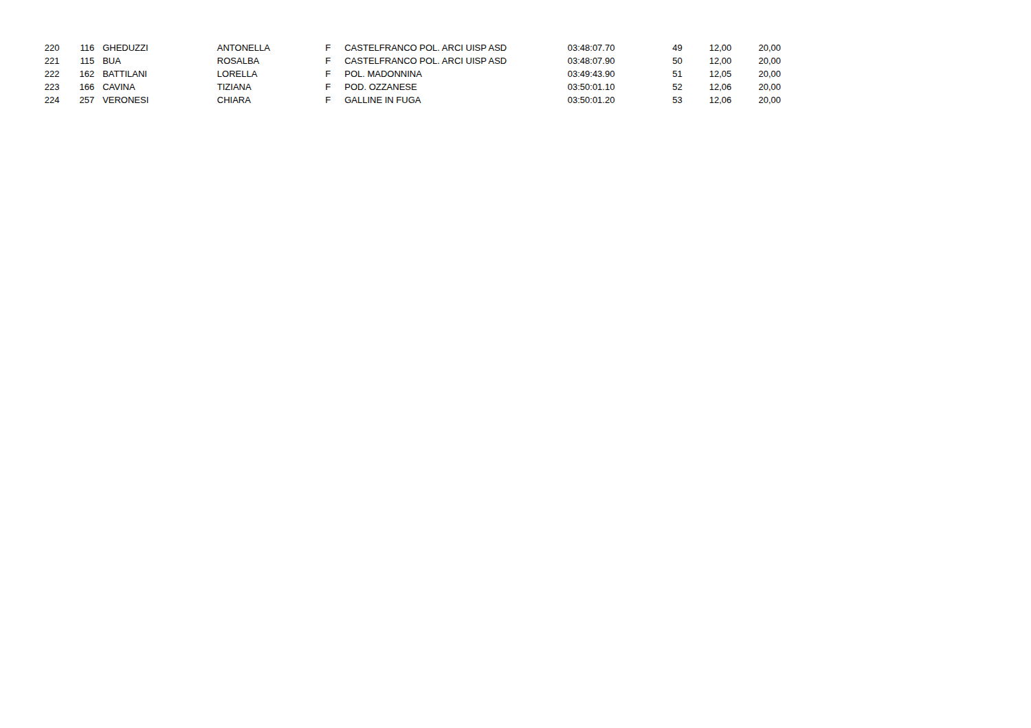| 220 | 116 | GHEDUZZI | ANTONELLA | F | CASTELFRANCO POL. ARCI UISP ASD | 03:48:07.70 | 49 | 12,00 | 20,00 |
| 221 | 115 | BUA | ROSALBA | F | CASTELFRANCO POL. ARCI UISP ASD | 03:48:07.90 | 50 | 12,00 | 20,00 |
| 222 | 162 | BATTILANI | LORELLA | F | POL. MADONNINA | 03:49:43.90 | 51 | 12,05 | 20,00 |
| 223 | 166 | CAVINA | TIZIANA | F | POD. OZZANESE | 03:50:01.10 | 52 | 12,06 | 20,00 |
| 224 | 257 | VERONESI | CHIARA | F | GALLINE IN FUGA | 03:50:01.20 | 53 | 12,06 | 20,00 |